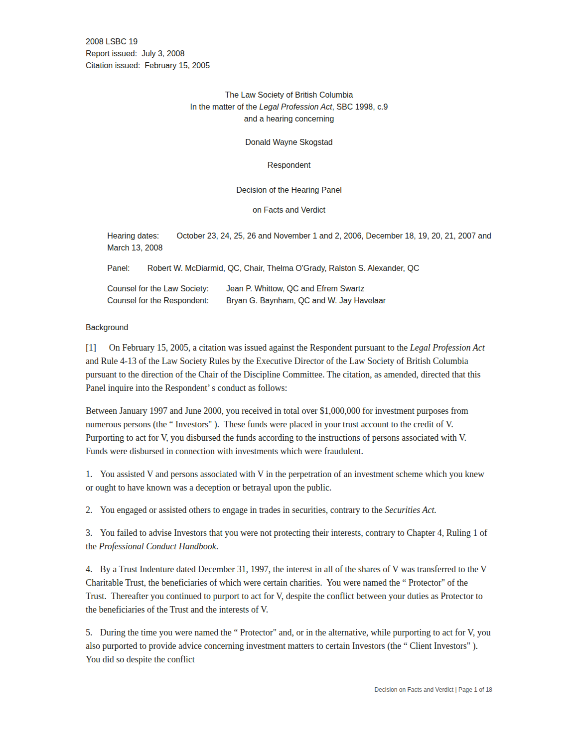2008 LSBC 19
Report issued: July 3, 2008
Citation issued: February 15, 2005
The Law Society of British Columbia
In the matter of the Legal Profession Act, SBC 1998, c.9
and a hearing concerning
Donald Wayne Skogstad
Respondent
Decision of the Hearing Panel
on Facts and Verdict
Hearing dates: October 23, 24, 25, 26 and November 1 and 2, 2006, December 18, 19, 20, 21, 2007 and March 13, 2008
Panel: Robert W. McDiarmid, QC, Chair, Thelma O'Grady, Ralston S. Alexander, QC
Counsel for the Law Society: Jean P. Whittow, QC and Efrem Swartz
Counsel for the Respondent: Bryan G. Baynham, QC and W. Jay Havelaar
Background
[1] On February 15, 2005, a citation was issued against the Respondent pursuant to the Legal Profession Act and Rule 4-13 of the Law Society Rules by the Executive Director of the Law Society of British Columbia pursuant to the direction of the Chair of the Discipline Committee. The citation, as amended, directed that this Panel inquire into the Respondent’ s conduct as follows:
Between January 1997 and June 2000, you received in total over $1,000,000 for investment purposes from numerous persons (the “ Investors" ). These funds were placed in your trust account to the credit of V. Purporting to act for V, you disbursed the funds according to the instructions of persons associated with V. Funds were disbursed in connection with investments which were fraudulent.
1. You assisted V and persons associated with V in the perpetration of an investment scheme which you knew or ought to have known was a deception or betrayal upon the public.
2. You engaged or assisted others to engage in trades in securities, contrary to the Securities Act.
3. You failed to advise Investors that you were not protecting their interests, contrary to Chapter 4, Ruling 1 of the Professional Conduct Handbook.
4. By a Trust Indenture dated December 31, 1997, the interest in all of the shares of V was transferred to the V Charitable Trust, the beneficiaries of which were certain charities. You were named the “ Protector" of the Trust. Thereafter you continued to purport to act for V, despite the conflict between your duties as Protector to the beneficiaries of the Trust and the interests of V.
5. During the time you were named the “ Protector" and, or in the alternative, while purporting to act for V, you also purported to provide advice concerning investment matters to certain Investors (the “ Client Investors" ). You did so despite the conflict
Decision on Facts and Verdict | Page 1 of 18